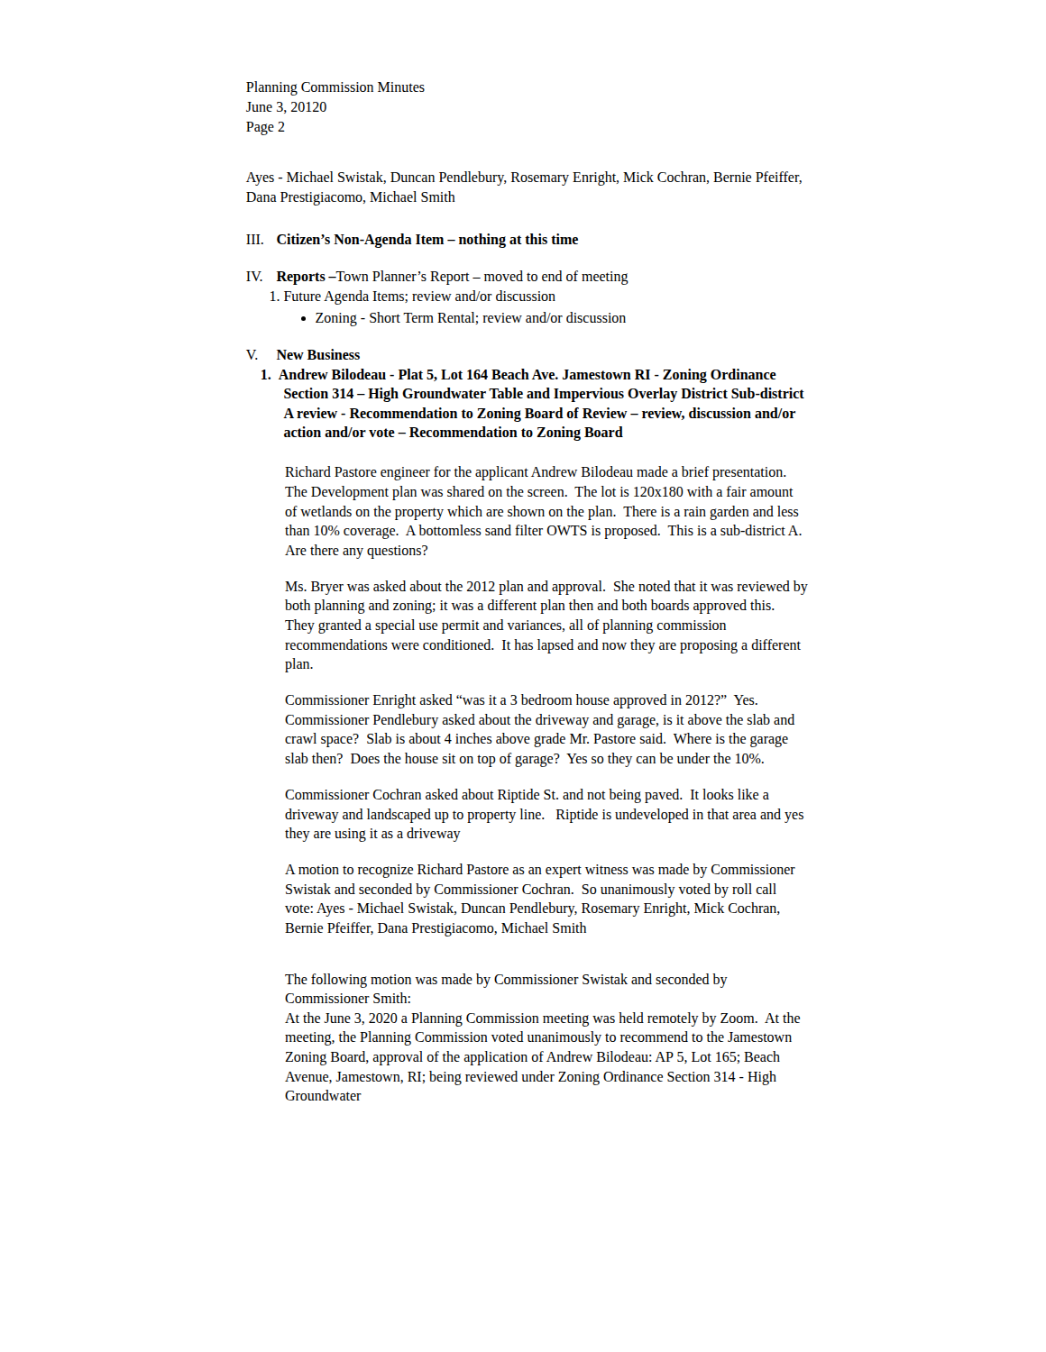Planning Commission Minutes
June 3, 20120
Page 2
Ayes - Michael Swistak, Duncan Pendlebury, Rosemary Enright, Mick Cochran, Bernie Pfeiffer, Dana Prestigiacomo, Michael Smith
III. Citizen’s Non-Agenda Item – nothing at this time
IV. Reports –Town Planner’s Report – moved to end of meeting
Future Agenda Items; review and/or discussion
Zoning - Short Term Rental; review and/or discussion
V. New Business
1. Andrew Bilodeau - Plat 5, Lot 164 Beach Ave. Jamestown RI - Zoning Ordinance Section 314 – High Groundwater Table and Impervious Overlay District Sub-district A review - Recommendation to Zoning Board of Review – review, discussion and/or action and/or vote – Recommendation to Zoning Board
Richard Pastore engineer for the applicant Andrew Bilodeau made a brief presentation. The Development plan was shared on the screen. The lot is 120x180 with a fair amount of wetlands on the property which are shown on the plan. There is a rain garden and less than 10% coverage. A bottomless sand filter OWTS is proposed. This is a sub-district A. Are there any questions?
Ms. Bryer was asked about the 2012 plan and approval. She noted that it was reviewed by both planning and zoning; it was a different plan then and both boards approved this. They granted a special use permit and variances, all of planning commission recommendations were conditioned. It has lapsed and now they are proposing a different plan.
Commissioner Enright asked “was it a 3 bedroom house approved in 2012?” Yes. Commissioner Pendlebury asked about the driveway and garage, is it above the slab and crawl space? Slab is about 4 inches above grade Mr. Pastore said. Where is the garage slab then? Does the house sit on top of garage? Yes so they can be under the 10%.
Commissioner Cochran asked about Riptide St. and not being paved. It looks like a driveway and landscaped up to property line. Riptide is undeveloped in that area and yes they are using it as a driveway
A motion to recognize Richard Pastore as an expert witness was made by Commissioner Swistak and seconded by Commissioner Cochran. So unanimously voted by roll call vote: Ayes - Michael Swistak, Duncan Pendlebury, Rosemary Enright, Mick Cochran, Bernie Pfeiffer, Dana Prestigiacomo, Michael Smith
The following motion was made by Commissioner Swistak and seconded by Commissioner Smith:
At the June 3, 2020 a Planning Commission meeting was held remotely by Zoom. At the meeting, the Planning Commission voted unanimously to recommend to the Jamestown Zoning Board, approval of the application of Andrew Bilodeau: AP 5, Lot 165; Beach Avenue, Jamestown, RI; being reviewed under Zoning Ordinance Section 314 - High Groundwater